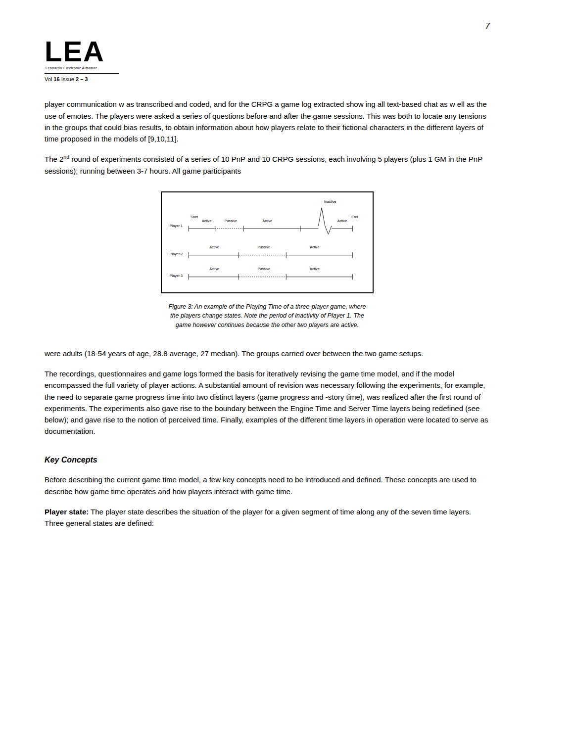7
LEA
Leonardo Electronic Almanac
Vol 16 Issue 2 – 3
player communication w as transcribed and coded, and for the CRPG a game log extracted show ing all text-based chat as w ell as the use of emotes. The players were asked a series of questions before and after the game sessions. This was both to locate any tensions in the groups that could bias results, to obtain information about how players relate to their fictional characters in the different layers of time proposed in the models of [9,10,11].
The 2nd round of experiments consisted of a series of 10 PnP and 10 CRPG sessions, each involving 5 players (plus 1 GM in the PnP sessions); running between 3-7 hours. All game participants
Inactive Player 1 Start Active Passive Active Active End Player 2 Active Passive Active Player 3 Active Passive Active
Figure 3: An example of the Playing Time of a three-player game, where the players change states. Note the period of inactivity of Player 1. The game however continues because the other two players are active.
were adults (18-54 years of age, 28.8 average, 27 median). The groups carried over between the two game setups.
The recordings, questionnaires and game logs formed the basis for iteratively revising the game time model, and if the model encompassed the full variety of player actions. A substantial amount of revision was necessary following the experiments, for example, the need to separate game progress time into two distinct layers (game progress and -story time), was realized after the first round of experiments. The experiments also gave rise to the boundary between the Engine Time and Server Time layers being redefined (see below); and gave rise to the notion of perceived time. Finally, examples of the different time layers in operation were located to serve as documentation.
Key Concepts
Before describing the current game time model, a few key concepts need to be introduced and defined. These concepts are used to describe how game time operates and how players interact with game time.
Player state: The player state describes the situation of the player for a given segment of time along any of the seven time layers. Three general states are defined: